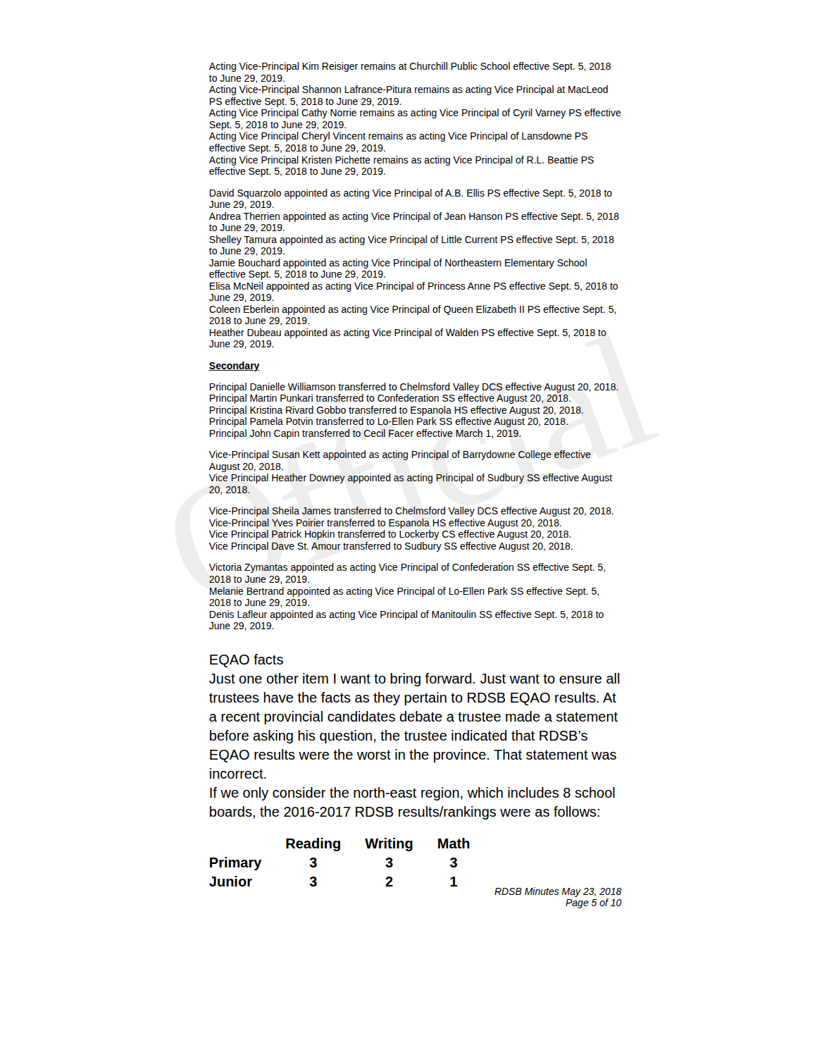Official
Acting Vice-Principal Kim Reisiger remains at Churchill Public School effective Sept. 5, 2018 to June 29, 2019.
Acting Vice-Principal Shannon Lafrance-Pitura remains as acting Vice Principal at MacLeod PS effective Sept. 5, 2018 to June 29, 2019.
Acting Vice Principal Cathy Norrie remains as acting Vice Principal of Cyril Varney PS effective Sept. 5, 2018 to June 29, 2019.
Acting Vice Principal Cheryl Vincent remains as acting Vice Principal of Lansdowne PS effective Sept. 5, 2018 to June 29, 2019.
Acting Vice Principal Kristen Pichette remains as acting Vice Principal of R.L. Beattie PS effective Sept. 5, 2018 to June 29, 2019.
David Squarzolo appointed as acting Vice Principal of A.B. Ellis PS effective Sept. 5, 2018 to June 29, 2019.
Andrea Therrien appointed as acting Vice Principal of Jean Hanson PS effective Sept. 5, 2018 to June 29, 2019.
Shelley Tamura appointed as acting Vice Principal of Little Current PS effective Sept. 5, 2018 to June 29, 2019.
Jamie Bouchard appointed as acting Vice Principal of Northeastern Elementary School effective Sept. 5, 2018 to June 29, 2019.
Elisa McNeil appointed as acting Vice Principal of Princess Anne PS effective Sept. 5, 2018 to June 29, 2019.
Coleen Eberlein appointed as acting Vice Principal of Queen Elizabeth II PS effective Sept. 5, 2018 to June 29, 2019.
Heather Dubeau appointed as acting Vice Principal of Walden PS effective Sept. 5, 2018 to June 29, 2019.
Secondary
Principal Danielle Williamson transferred to Chelmsford Valley DCS effective August 20, 2018.
Principal Martin Punkari transferred to Confederation SS effective August 20, 2018.
Principal Kristina Rivard Gobbo transferred to Espanola HS effective August 20, 2018.
Principal Pamela Potvin transferred to Lo-Ellen Park SS effective August 20, 2018.
Principal John Capin transferred to Cecil Facer effective March 1, 2019.
Vice-Principal Susan Kett appointed as acting Principal of Barrydowne College effective August 20, 2018.
Vice Principal Heather Downey appointed as acting Principal of Sudbury SS effective August 20, 2018.
Vice-Principal Sheila James transferred to Chelmsford Valley DCS effective August 20, 2018.
Vice-Principal Yves Poirier transferred to Espanola HS effective August 20, 2018.
Vice Principal Patrick Hopkin transferred to Lockerby CS effective August 20, 2018.
Vice Principal Dave St. Amour transferred to Sudbury SS effective August 20, 2018.
Victoria Zymantas appointed as acting Vice Principal of Confederation SS effective Sept. 5, 2018 to June 29, 2019.
Melanie Bertrand appointed as acting Vice Principal of Lo-Ellen Park SS effective Sept. 5, 2018 to June 29, 2019.
Denis Lafleur appointed as acting Vice Principal of Manitoulin SS effective Sept. 5, 2018 to June 29, 2019.
EQAO facts
Just one other item I want to bring forward. Just want to ensure all trustees have the facts as they pertain to RDSB EQAO results. At a recent provincial candidates debate a trustee made a statement before asking his question, the trustee indicated that RDSB’s EQAO results were the worst in the province. That statement was incorrect.
If we only consider the north-east region, which includes 8 school boards, the 2016-2017 RDSB results/rankings were as follows:
| | Reading | Writing | Math |
| Primary | 3 | 3 | 3 |
| Junior | 3 | 2 | 1 |
RDSB Minutes May 23, 2018
Page 5 of 10